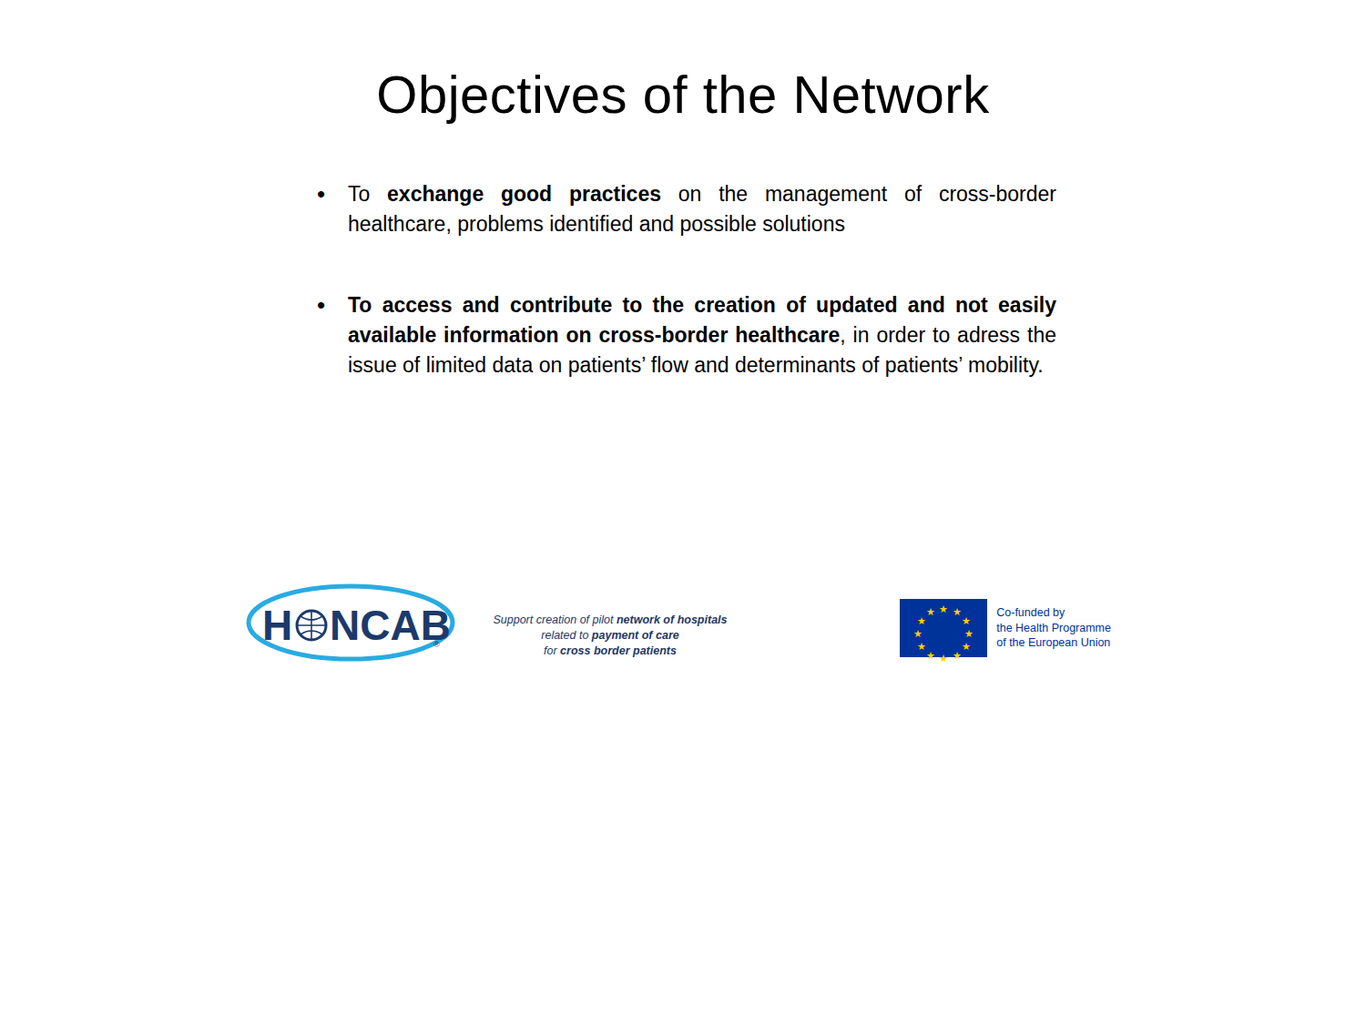Objectives of the Network
To exchange good practices on the management of cross-border healthcare, problems identified and possible solutions
To access and contribute to the creation of updated and not easily available information on cross-border healthcare, in order to adress the issue of limited data on patients’ flow and determinants of patients’ mobility.
H NCAB ®
Support creation of pilot network of hospitals
related to payment of care
for cross border patients
★ ★ ★ ★ ★ ★ ★ ★ ★ ★ ★ ★
Co-funded by
the Health Programme
of the European Union